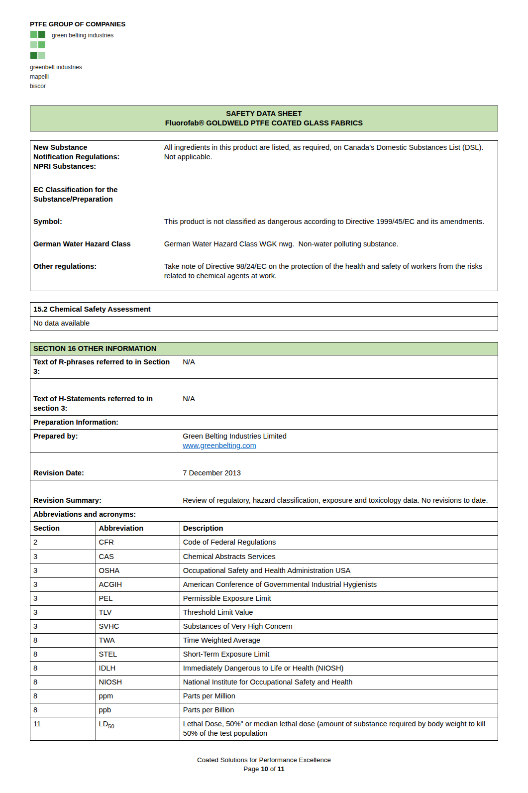PTFE GROUP OF COMPANIES
green belting industries
greenbelt industries
mapelli
biscor
SAFETY DATA SHEET
Fluorofab® GOLDWELD PTFE COATED GLASS FABRICS
| New Substance Notification Regulations: NPRI Substances: | All ingredients in this product are listed, as required, on Canada’s Domestic Substances List (DSL). Not applicable. |
| EC Classification for the Substance/Preparation | |
| Symbol: | This product is not classified as dangerous according to Directive 1999/45/EC and its amendments. |
| German Water Hazard Class | German Water Hazard Class WGK nwg. Non-water polluting substance. |
| Other regulations: | Take note of Directive 98/24/EC on the protection of the health and safety of workers from the risks related to chemical agents at work. |
| 15.2 Chemical Safety Assessment |
| No data available |
| SECTION 16 OTHER INFORMATION |
| Text of R-phrases referred to in Section 3: | N/A |
| Text of H-Statements referred to in section 3: | N/A |
| Preparation Information: |
| Prepared by: | Green Belting Industries Limited www.greenbelting.com |
| Revision Date: | 7 December 2013 |
| Revision Summary: | Review of regulatory, hazard classification, exposure and toxicology data. No revisions to date. |
| Abbreviations and acronyms: |
| Section | Abbreviation | Description |
| 2 | CFR | Code of Federal Regulations |
| 3 | CAS | Chemical Abstracts Services |
| 3 | OSHA | Occupational Safety and Health Administration USA |
| 3 | ACGIH | American Conference of Governmental Industrial Hygienists |
| 3 | PEL | Permissible Exposure Limit |
| 3 | TLV | Threshold Limit Value |
| 3 | SVHC | Substances of Very High Concern |
| 8 | TWA | Time Weighted Average |
| 8 | STEL | Short-Term Exposure Limit |
| 8 | IDLH | Immediately Dangerous to Life or Health (NIOSH) |
| 8 | NIOSH | National Institute for Occupational Safety and Health |
| 8 | ppm | Parts per Million |
| 8 | ppb | Parts per Billion |
| 11 | LD 50 | Lethal Dose, 50%" or median lethal dose (amount of substance required by body weight to kill 50% of the test population |
Coated Solutions for Performance Excellence
Page 10 of 11